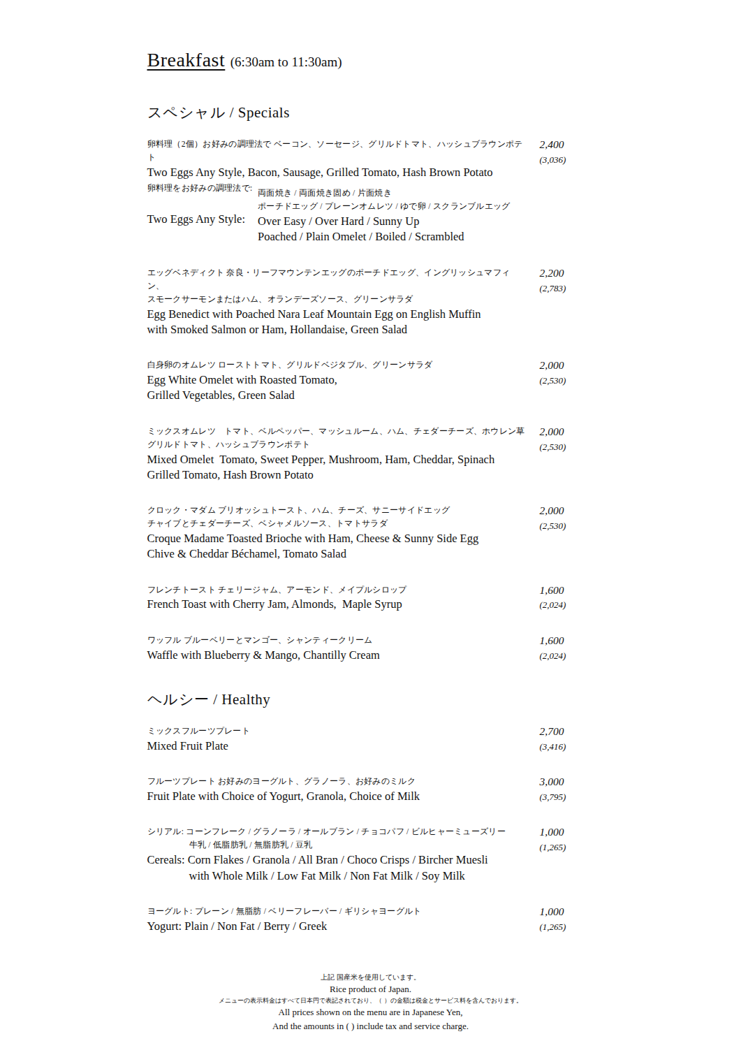Breakfast (6:30am to 11:30am)
スペシャル / Specials
卵料理（2個）お好みの調理法で ベーコン、ソーセージ、グリルドトマト、ハッシュブラウンポテト
Two Eggs Any Style, Bacon, Sausage, Grilled Tomato, Hash Brown Potato
卵料理をお好みの調理法で:
Two Eggs Any Style:
両面焼き / 両面焼き固め / 片面焼き
ポーチドエッグ / プレーンオムレツ / ゆで卵 / スクランブルエッグ
Over Easy / Over Hard / Sunny Up
Poached / Plain Omelet / Boiled / Scrambled
2,400(3,036)
エッグベネディクト 奈良・リーフマウンテンエッグのポーチドエッグ、イングリッシュマフィン、
スモークサーモンまたはハム、オランデーズソース、グリーンサラダ
Egg Benedict with Poached Nara Leaf Mountain Egg on English Muffin
with Smoked Salmon or Ham, Hollandaise, Green Salad
2,200(2,783)
白身卵のオムレツ ローストトマト、グリルドベジタブル、グリーンサラダ
Egg White Omelet with Roasted Tomato,
Grilled Vegetables, Green Salad
2,000(2,530)
ミックスオムレツ　トマト、ベルペッパー、マッシュルーム、ハム、チェダーチーズ、ホウレン草
グリルドトマト、ハッシュブラウンポテト
Mixed Omelet Tomato, Sweet Pepper, Mushroom, Ham, Cheddar, Spinach
Grilled Tomato, Hash Brown Potato
2,000(2,530)
クロック・マダム ブリオッシュトースト、ハム、チーズ、サニーサイドエッグ
チャイブとチェダーチーズ、ベシャメルソース、トマトサラダ
Croque Madame Toasted Brioche with Ham, Cheese & Sunny Side Egg
Chive & Cheddar Béchamel, Tomato Salad
2,000(2,530)
フレンチトースト チェリージャム、アーモンド、メイプルシロップ
French Toast with Cherry Jam, Almonds, Maple Syrup
1,600(2,024)
ワッフル ブルーベリーとマンゴー、シャンティークリーム
Waffle with Blueberry & Mango, Chantilly Cream
1,600(2,024)
ヘルシー / Healthy
ミックスフルーツプレート
Mixed Fruit Plate
2,700(3,416)
フルーツプレート お好みのヨーグルト、グラノーラ、お好みのミルク
Fruit Plate with Choice of Yogurt, Granola, Choice of Milk
3,000(3,795)
シリアル: コーンフレーク / グラノーラ / オールブラン / チョコパフ / ビルヒャーミューズリー
牛乳 / 低脂肪乳 / 無脂肪乳 / 豆乳
Cereals: Corn Flakes / Granola / All Bran / Choco Crisps / Bircher Muesli
with Whole Milk / Low Fat Milk / Non Fat Milk / Soy Milk
1,000(1,265)
ヨーグルト: プレーン / 無脂肪 / ベリーフレーバー / ギリシャヨーグルト
Yogurt: Plain / Non Fat / Berry / Greek
1,000(1,265)
上記 国産米を使用しています。
Rice product of Japan.
メニューの表示料金はすべて日本円で表記されており、（ ）の金額は税金とサービス料を含んでおります。
All prices shown on the menu are in Japanese Yen,
And the amounts in ( ) include tax and service charge.